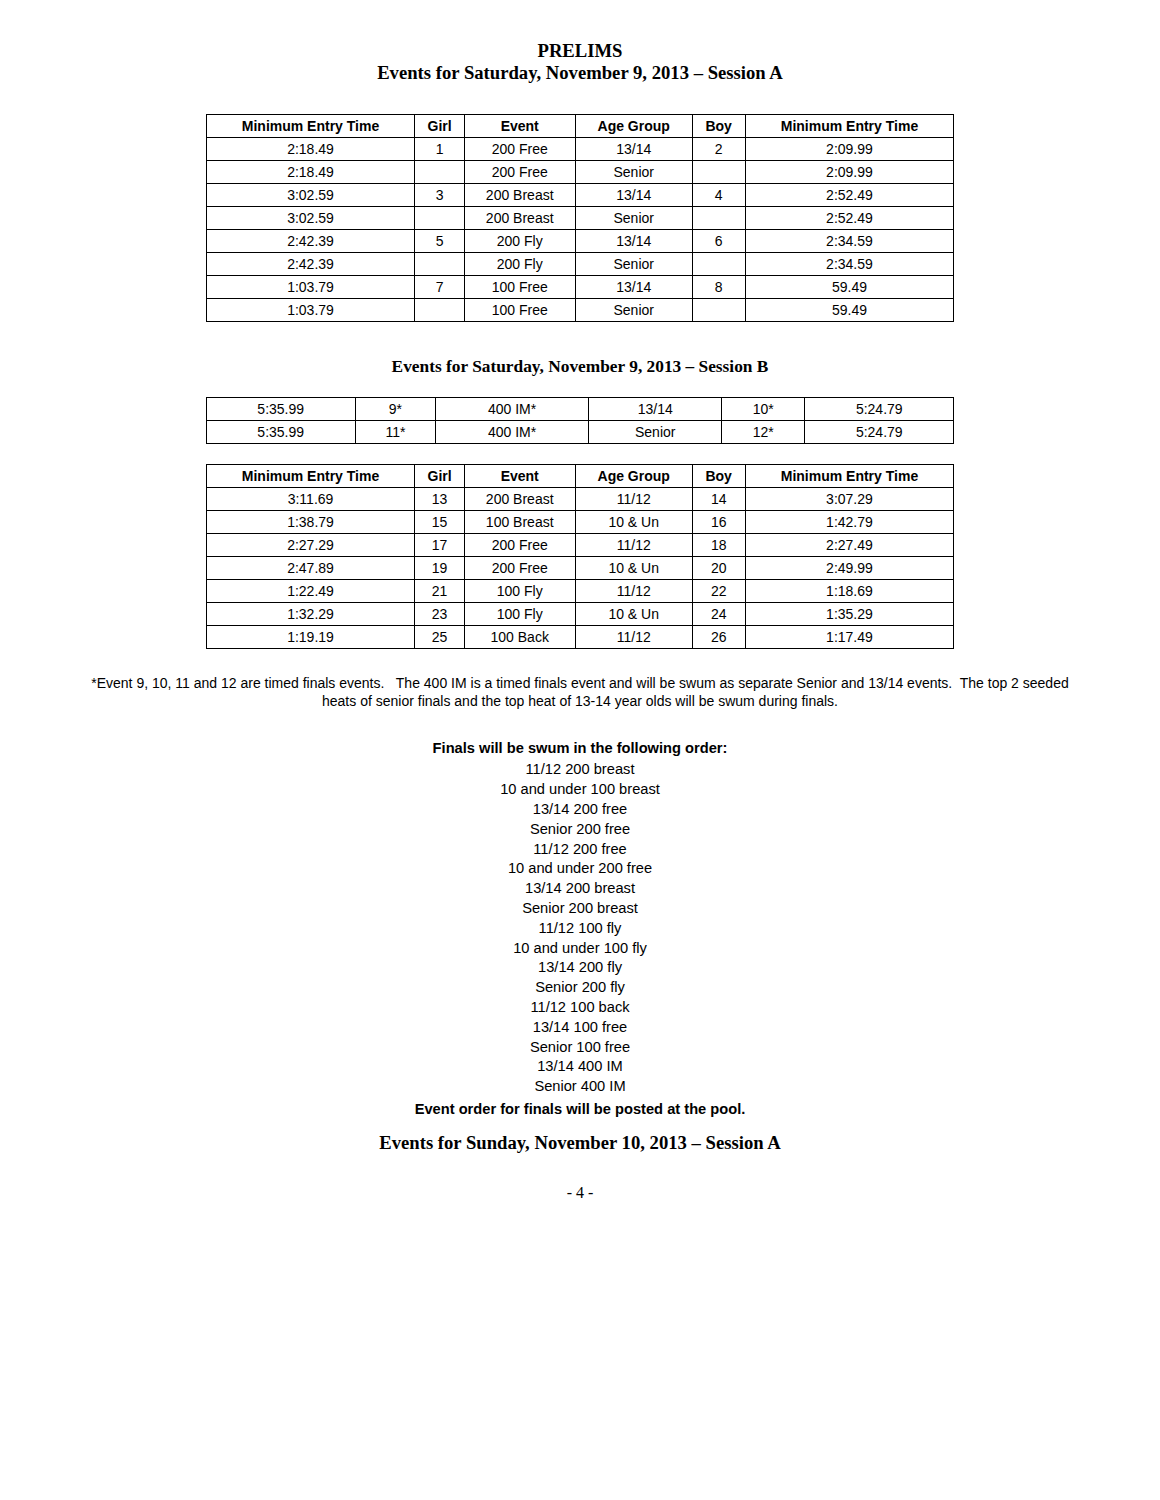PRELIMS
Events for Saturday, November 9, 2013 – Session A
| Minimum Entry Time | Girl | Event | Age Group | Boy | Minimum Entry Time |
| --- | --- | --- | --- | --- | --- |
| 2:18.49 | 1 | 200 Free | 13/14 | 2 | 2:09.99 |
| 2:18.49 | | 200 Free | Senior | | 2:09.99 |
| 3:02.59 | 3 | 200 Breast | 13/14 | 4 | 2:52.49 |
| 3:02.59 | | 200 Breast | Senior | | 2:52.49 |
| 2:42.39 | 5 | 200 Fly | 13/14 | 6 | 2:34.59 |
| 2:42.39 | | 200 Fly | Senior | | 2:34.59 |
| 1:03.79 | 7 | 100 Free | 13/14 | 8 | 59.49 |
| 1:03.79 | | 100 Free | Senior | | 59.49 |
Events for Saturday, November 9, 2013 – Session B
| 5:35.99 | 9* | 400 IM* | 13/14 | 10* | 5:24.79 |
| 5:35.99 | 11* | 400 IM* | Senior | 12* | 5:24.79 |
| Minimum Entry Time | Girl | Event | Age Group | Boy | Minimum Entry Time |
| --- | --- | --- | --- | --- | --- |
| 3:11.69 | 13 | 200 Breast | 11/12 | 14 | 3:07.29 |
| 1:38.79 | 15 | 100 Breast | 10 & Un | 16 | 1:42.79 |
| 2:27.29 | 17 | 200 Free | 11/12 | 18 | 2:27.49 |
| 2:47.89 | 19 | 200 Free | 10 & Un | 20 | 2:49.99 |
| 1:22.49 | 21 | 100 Fly | 11/12 | 22 | 1:18.69 |
| 1:32.29 | 23 | 100 Fly | 10 & Un | 24 | 1:35.29 |
| 1:19.19 | 25 | 100 Back | 11/12 | 26 | 1:17.49 |
*Event 9, 10, 11 and 12 are timed finals events. The 400 IM is a timed finals event and will be swum as separate Senior and 13/14 events. The top 2 seeded heats of senior finals and the top heat of 13-14 year olds will be swum during finals.
Finals will be swum in the following order:
11/12 200 breast
10 and under 100 breast
13/14 200 free
Senior 200 free
11/12 200 free
10 and under 200 free
13/14 200 breast
Senior 200 breast
11/12 100 fly
10 and under 100 fly
13/14 200 fly
Senior 200 fly
11/12 100 back
13/14 100 free
Senior 100 free
13/14 400 IM
Senior 400 IM
Event order for finals will be posted at the pool.
Events for Sunday, November 10, 2013 – Session A
- 4 -